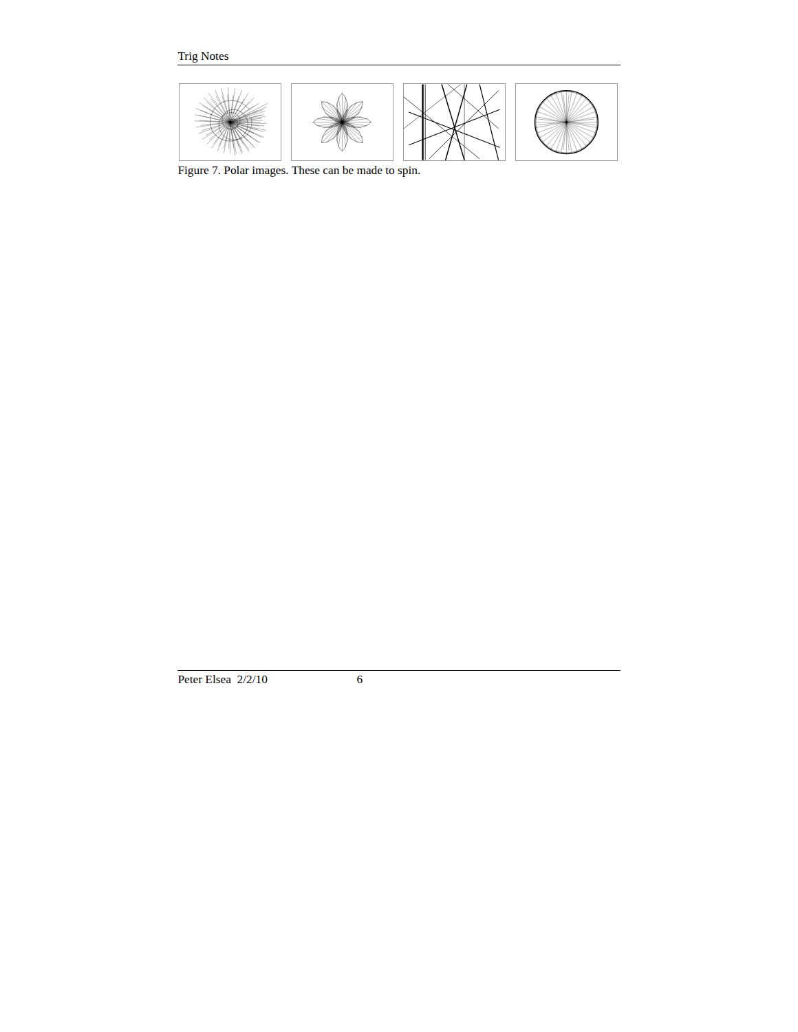Trig Notes
Figure 7. Polar images. These can be made to spin.
Peter Elsea 2/2/10 6